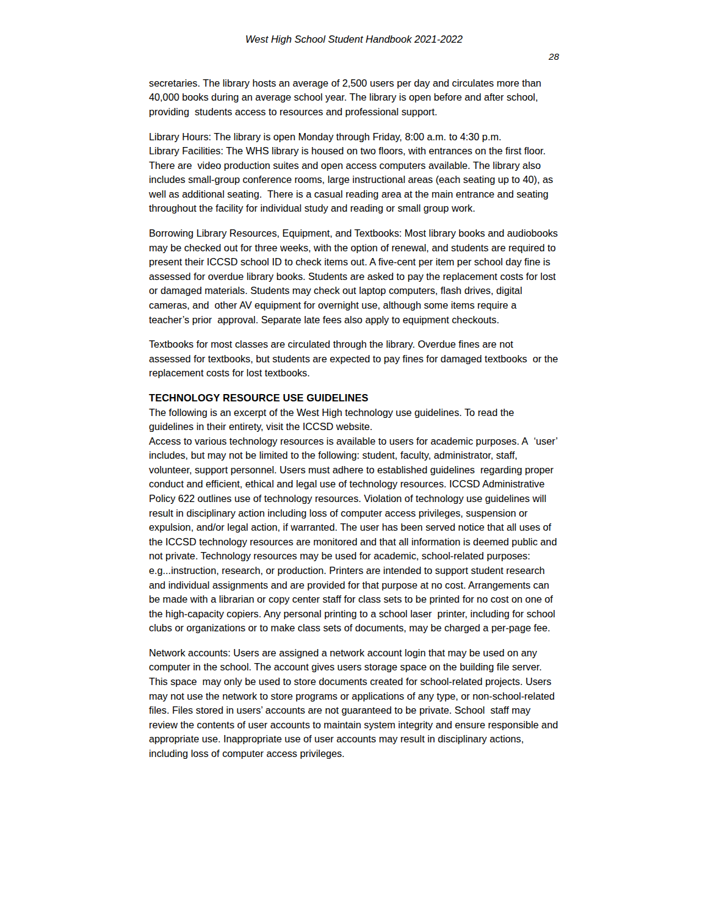West High School Student Handbook 2021-2022
28
secretaries. The library hosts an average of 2,500 users per day and circulates more than 40,000 books during an average school year. The library is open before and after school, providing students access to resources and professional support.
Library Hours: The library is open Monday through Friday, 8:00 a.m. to 4:30 p.m.
Library Facilities: The WHS library is housed on two floors, with entrances on the first floor. There are video production suites and open access computers available. The library also includes small-group conference rooms, large instructional areas (each seating up to 40), as well as additional seating. There is a casual reading area at the main entrance and seating throughout the facility for individual study and reading or small group work.
Borrowing Library Resources, Equipment, and Textbooks: Most library books and audiobooks may be checked out for three weeks, with the option of renewal, and students are required to present their ICCSD school ID to check items out. A five-cent per item per school day fine is assessed for overdue library books. Students are asked to pay the replacement costs for lost or damaged materials. Students may check out laptop computers, flash drives, digital cameras, and other AV equipment for overnight use, although some items require a teacher’s prior approval. Separate late fees also apply to equipment checkouts.
Textbooks for most classes are circulated through the library. Overdue fines are not assessed for textbooks, but students are expected to pay fines for damaged textbooks or the replacement costs for lost textbooks.
Technology Resource Use Guidelines
The following is an excerpt of the West High technology use guidelines. To read the guidelines in their entirety, visit the ICCSD website.
Access to various technology resources is available to users for academic purposes. A ‘user’ includes, but may not be limited to the following: student, faculty, administrator, staff, volunteer, support personnel. Users must adhere to established guidelines regarding proper conduct and efficient, ethical and legal use of technology resources. ICCSD Administrative Policy 622 outlines use of technology resources. Violation of technology use guidelines will result in disciplinary action including loss of computer access privileges, suspension or expulsion, and/or legal action, if warranted. The user has been served notice that all uses of the ICCSD technology resources are monitored and that all information is deemed public and not private. Technology resources may be used for academic, school-related purposes: e.g...instruction, research, or production. Printers are intended to support student research and individual assignments and are provided for that purpose at no cost. Arrangements can be made with a librarian or copy center staff for class sets to be printed for no cost on one of the high-capacity copiers. Any personal printing to a school laser printer, including for school clubs or organizations or to make class sets of documents, may be charged a per-page fee.
Network accounts: Users are assigned a network account login that may be used on any computer in the school. The account gives users storage space on the building file server. This space may only be used to store documents created for school-related projects. Users may not use the network to store programs or applications of any type, or non-school-related files. Files stored in users’ accounts are not guaranteed to be private. School staff may review the contents of user accounts to maintain system integrity and ensure responsible and appropriate use. Inappropriate use of user accounts may result in disciplinary actions, including loss of computer access privileges.